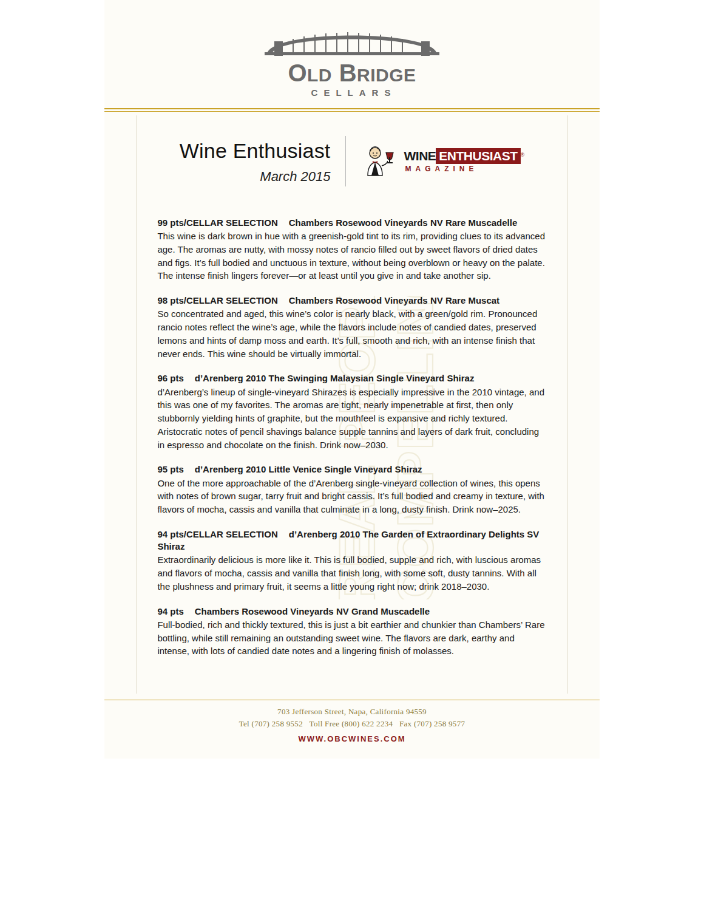OLD BRIDGE
Cellars
Wine Enthusiast
March 2015
WINE ENTHUSIAST® MAGAZINE
REAL PEOPLE COMPELLING WINES
99 pts/CELLAR SELECTION Chambers Rosewood Vineyards NV Rare Muscadelle
This wine is dark brown in hue with a greenish-gold tint to its rim, providing clues to its advanced age. The aromas are nutty, with mossy notes of rancio filled out by sweet flavors of dried dates and figs. It’s full bodied and unctuous in texture, without being overblown or heavy on the palate. The intense finish lingers forever—or at least until you give in and take another sip.
98 pts/CELLAR SELECTION Chambers Rosewood Vineyards NV Rare Muscat
So concentrated and aged, this wine’s color is nearly black, with a green/gold rim. Pronounced rancio notes reflect the wine’s age, while the flavors include notes of candied dates, preserved lemons and hints of damp moss and earth. It’s full, smooth and rich, with an intense finish that never ends. This wine should be virtually immortal.
96 pts d’Arenberg 2010 The Swinging Malaysian Single Vineyard Shiraz
d’Arenberg’s lineup of single-vineyard Shirazes is especially impressive in the 2010 vintage, and this was one of my favorites. The aromas are tight, nearly impenetrable at first, then only stubbornly yielding hints of graphite, but the mouthfeel is expansive and richly textured. Aristocratic notes of pencil shavings balance supple tannins and layers of dark fruit, concluding in espresso and chocolate on the finish. Drink now–2030.
95 pts d’Arenberg 2010 Little Venice Single Vineyard Shiraz
One of the more approachable of the d’Arenberg single-vineyard collection of wines, this opens with notes of brown sugar, tarry fruit and bright cassis. It’s full bodied and creamy in texture, with flavors of mocha, cassis and vanilla that culminate in a long, dusty finish. Drink now–2025.
94 pts/CELLAR SELECTION d’Arenberg 2010 The Garden of Extraordinary Delights SV Shiraz
Extraordinarily delicious is more like it. This is full bodied, supple and rich, with luscious aromas and flavors of mocha, cassis and vanilla that finish long, with some soft, dusty tannins. With all the plushness and primary fruit, it seems a little young right now; drink 2018–2030.
94 pts Chambers Rosewood Vineyards NV Grand Muscadelle
Full-bodied, rich and thickly textured, this is just a bit earthier and chunkier than Chambers’ Rare bottling, while still remaining an outstanding sweet wine. The flavors are dark, earthy and intense, with lots of candied date notes and a lingering finish of molasses.
703 Jefferson Street, Napa, California 94559
Tel (707) 258 9552 Toll Free (800) 622 2234 Fax (707) 258 9577
WWW.OBCWINES.COM